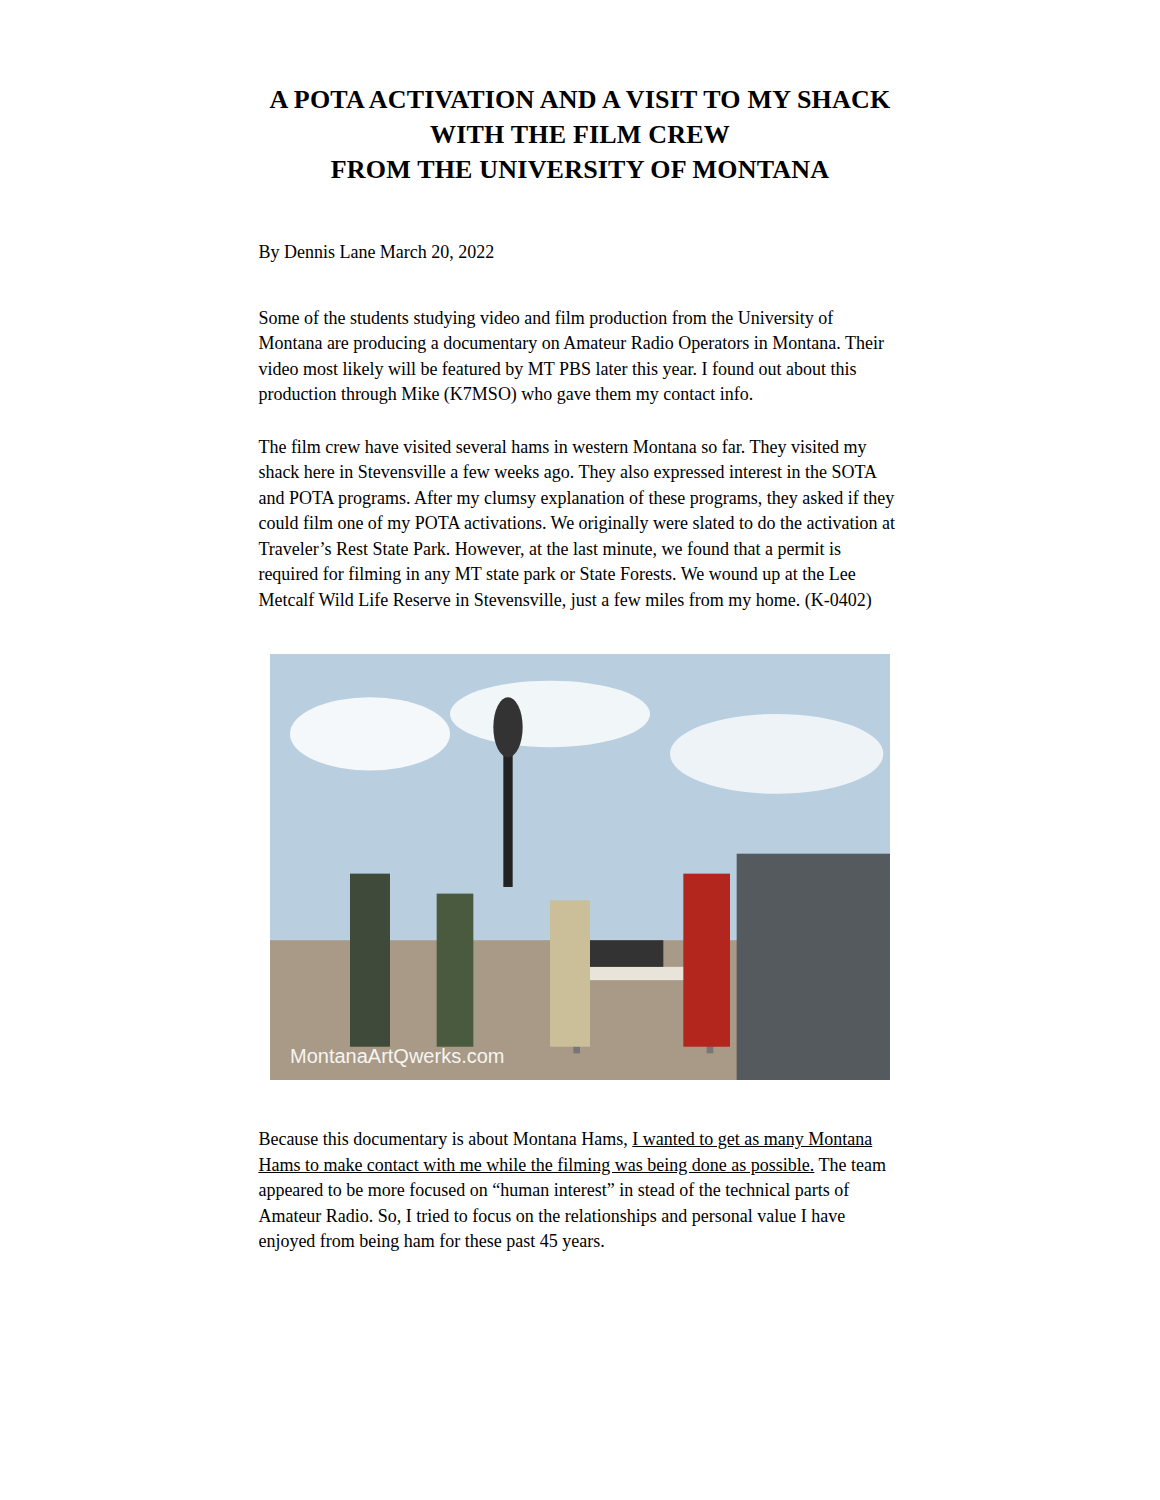A POTA ACTIVATION AND A VISIT TO MY SHACK WITH THE FILM CREW
FROM THE UNIVERSITY OF MONTANA
By Dennis Lane March 20, 2022
Some of the students studying video and film production from the University of Montana are producing a documentary on Amateur Radio Operators in Montana. Their video most likely will be featured by MT PBS later this year. I found out about this production through Mike (K7MSO) who gave them my contact info.
The film crew have visited several hams in western Montana so far. They visited my shack here in Stevensville a few weeks ago. They also expressed interest in the SOTA and POTA programs. After my clumsy explanation of these programs, they asked if they could film one of my POTA activations. We originally were slated to do the activation at Traveler’s Rest State Park. However, at the last minute, we found that a permit is required for filming in any MT state park or State Forests. We wound up at the Lee Metcalf Wild Life Reserve in Stevensville, just a few miles from my home. (K-0402)
Because this documentary is about Montana Hams, I wanted to get as many Montana Hams to make contact with me while the filming was being done as possible. The team appeared to be more focused on “human interest” in stead of the technical parts of Amateur Radio. So, I tried to focus on the relationships and personal value I have enjoyed from being ham for these past 45 years.